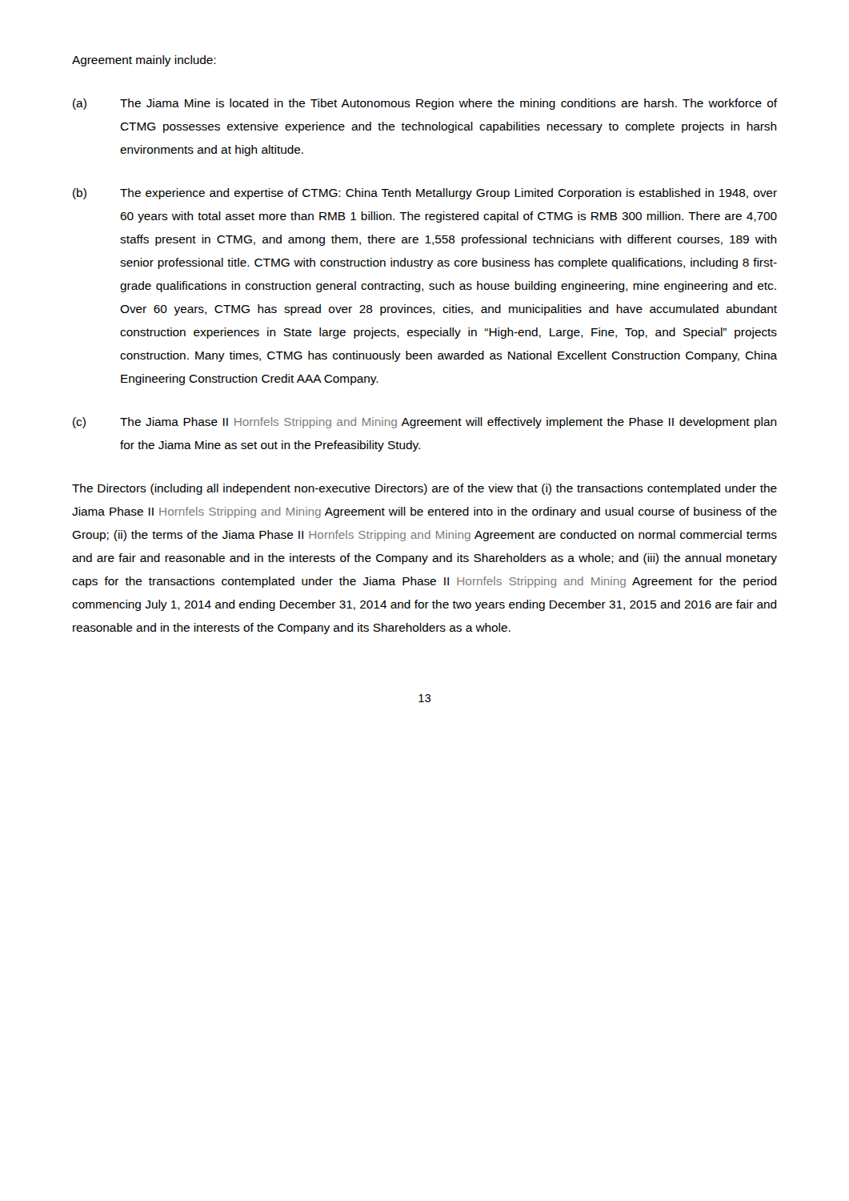Agreement mainly include:
(a)
The Jiama Mine is located in the Tibet Autonomous Region where the mining conditions are harsh. The workforce of CTMG possesses extensive experience and the technological capabilities necessary to complete projects in harsh environments and at high altitude.
(b)
The experience and expertise of CTMG: China Tenth Metallurgy Group Limited Corporation is established in 1948, over 60 years with total asset more than RMB 1 billion. The registered capital of CTMG is RMB 300 million. There are 4,700 staffs present in CTMG, and among them, there are 1,558 professional technicians with different courses, 189 with senior professional title. CTMG with construction industry as core business has complete qualifications, including 8 first-grade qualifications in construction general contracting, such as house building engineering, mine engineering and etc. Over 60 years, CTMG has spread over 28 provinces, cities, and municipalities and have accumulated abundant construction experiences in State large projects, especially in “High-end, Large, Fine, Top, and Special” projects construction. Many times, CTMG has continuously been awarded as National Excellent Construction Company, China Engineering Construction Credit AAA Company.
(c)
The Jiama Phase II Hornfels Stripping and Mining Agreement will effectively implement the Phase II development plan for the Jiama Mine as set out in the Prefeasibility Study.
The Directors (including all independent non-executive Directors) are of the view that (i) the transactions contemplated under the Jiama Phase II Hornfels Stripping and Mining Agreement will be entered into in the ordinary and usual course of business of the Group; (ii) the terms of the Jiama Phase II Hornfels Stripping and Mining Agreement are conducted on normal commercial terms and are fair and reasonable and in the interests of the Company and its Shareholders as a whole; and (iii) the annual monetary caps for the transactions contemplated under the Jiama Phase II Hornfels Stripping and Mining Agreement for the period commencing July 1, 2014 and ending December 31, 2014 and for the two years ending December 31, 2015 and 2016 are fair and reasonable and in the interests of the Company and its Shareholders as a whole.
13